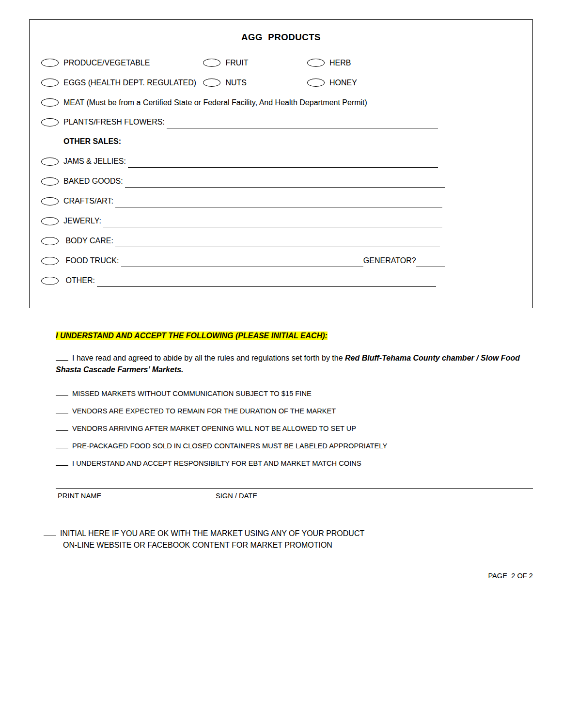AGG PRODUCTS
PRODUCE/VEGETABLE FRUIT HERB
EGGS (HEALTH DEPT. REGULATED) NUTS HONEY
MEAT (Must be from a Certified State or Federal Facility, And Health Department Permit)
PLANTS/FRESH FLOWERS:
OTHER SALES:
JAMS & JELLIES:
BAKED GOODS:
CRAFTS/ART:
JEWERLY:
BODY CARE:
FOOD TRUCK: GENERATOR?
OTHER:
I UNDERSTAND AND ACCEPT THE FOLLOWING (PLEASE INITIAL EACH):
I have read and agreed to abide by all the rules and regulations set forth by the Red Bluff-Tehama County chamber / Slow Food Shasta Cascade Farmers’ Markets.
MISSED MARKETS WITHOUT COMMUNICATION SUBJECT TO $15 FINE
VENDORS ARE EXPECTED TO REMAIN FOR THE DURATION OF THE MARKET
VENDORS ARRIVING AFTER MARKET OPENING WILL NOT BE ALLOWED TO SET UP
PRE-PACKAGED FOOD SOLD IN CLOSED CONTAINERS MUST BE LABELED APPROPRIATELY
I UNDERSTAND AND ACCEPT RESPONSIBILTY FOR EBT AND MARKET MATCH COINS
PRINT NAME SIGN / DATE
INITIAL HERE IF YOU ARE OK WITH THE MARKET USING ANY OF YOUR PRODUCT ON-LINE WEBSITE OR FACEBOOK CONTENT FOR MARKET PROMOTION
PAGE 2 OF 2